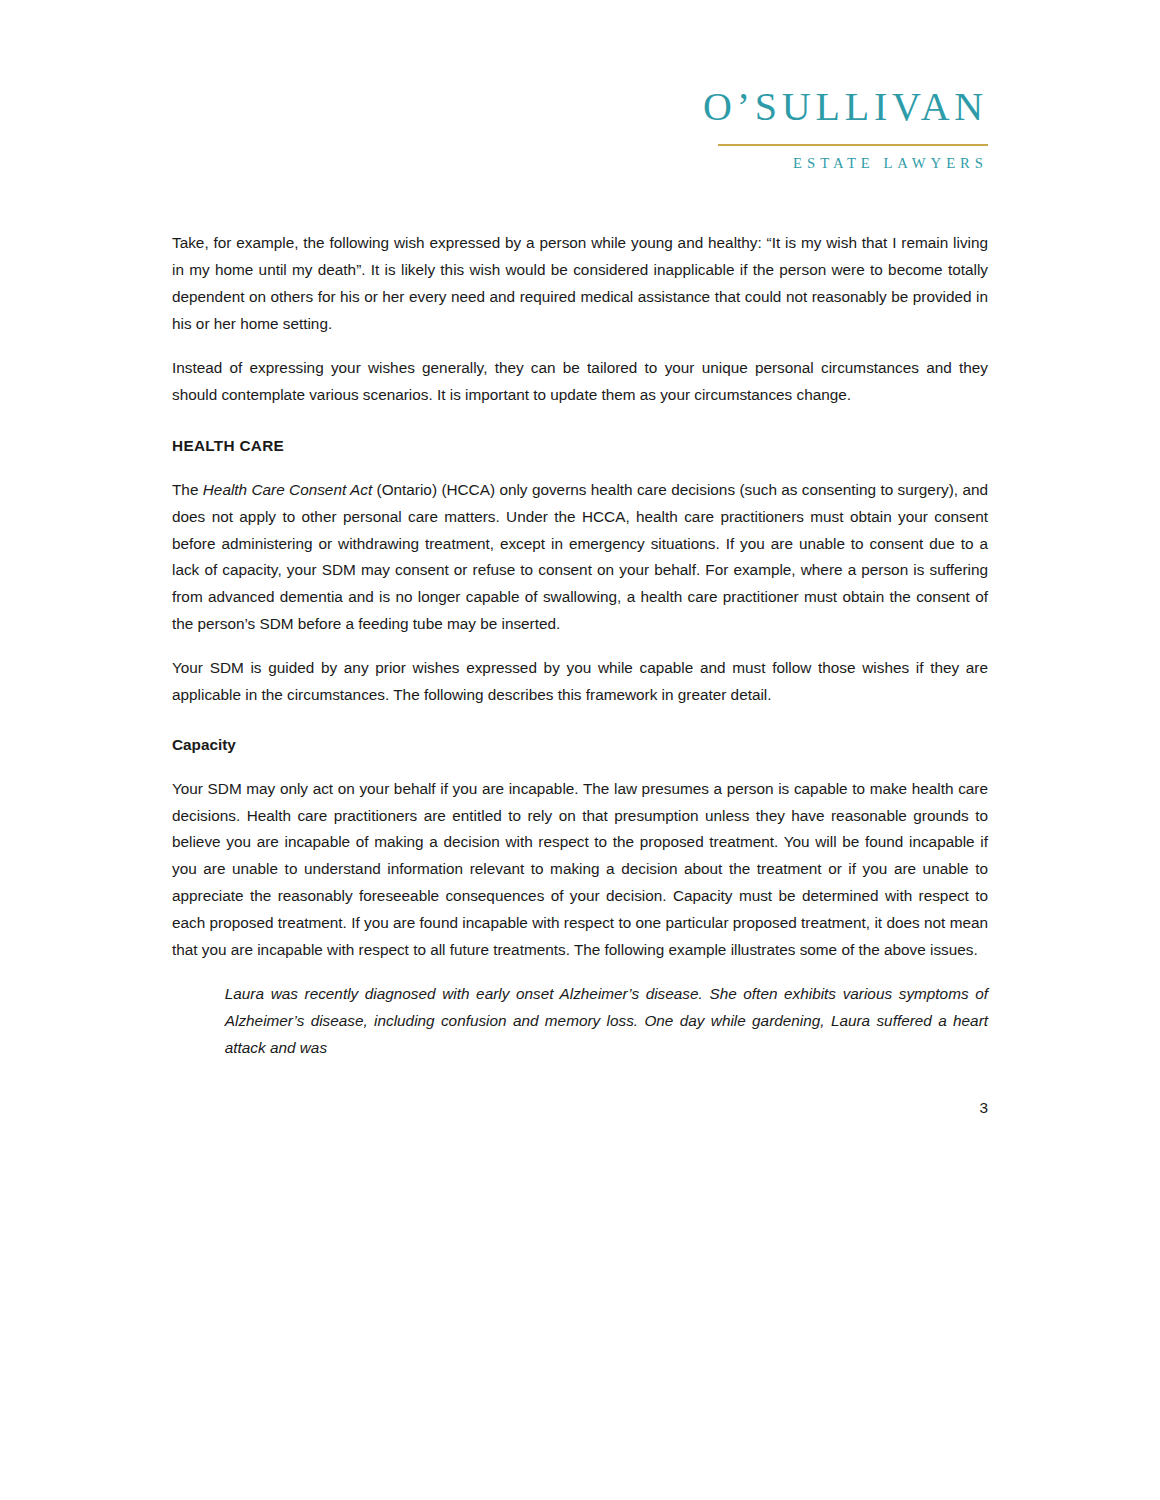O’SULLIVAN
ESTATE LAWYERS
Take, for example, the following wish expressed by a person while young and healthy: “It is my wish that I remain living in my home until my death”. It is likely this wish would be considered inapplicable if the person were to become totally dependent on others for his or her every need and required medical assistance that could not reasonably be provided in his or her home setting.
Instead of expressing your wishes generally, they can be tailored to your unique personal circumstances and they should contemplate various scenarios. It is important to update them as your circumstances change.
HEALTH CARE
The Health Care Consent Act (Ontario) (HCCA) only governs health care decisions (such as consenting to surgery), and does not apply to other personal care matters. Under the HCCA, health care practitioners must obtain your consent before administering or withdrawing treatment, except in emergency situations. If you are unable to consent due to a lack of capacity, your SDM may consent or refuse to consent on your behalf. For example, where a person is suffering from advanced dementia and is no longer capable of swallowing, a health care practitioner must obtain the consent of the person’s SDM before a feeding tube may be inserted.
Your SDM is guided by any prior wishes expressed by you while capable and must follow those wishes if they are applicable in the circumstances. The following describes this framework in greater detail.
Capacity
Your SDM may only act on your behalf if you are incapable. The law presumes a person is capable to make health care decisions. Health care practitioners are entitled to rely on that presumption unless they have reasonable grounds to believe you are incapable of making a decision with respect to the proposed treatment. You will be found incapable if you are unable to understand information relevant to making a decision about the treatment or if you are unable to appreciate the reasonably foreseeable consequences of your decision. Capacity must be determined with respect to each proposed treatment. If you are found incapable with respect to one particular proposed treatment, it does not mean that you are incapable with respect to all future treatments. The following example illustrates some of the above issues.
Laura was recently diagnosed with early onset Alzheimer’s disease. She often exhibits various symptoms of Alzheimer’s disease, including confusion and memory loss. One day while gardening, Laura suffered a heart attack and was
3